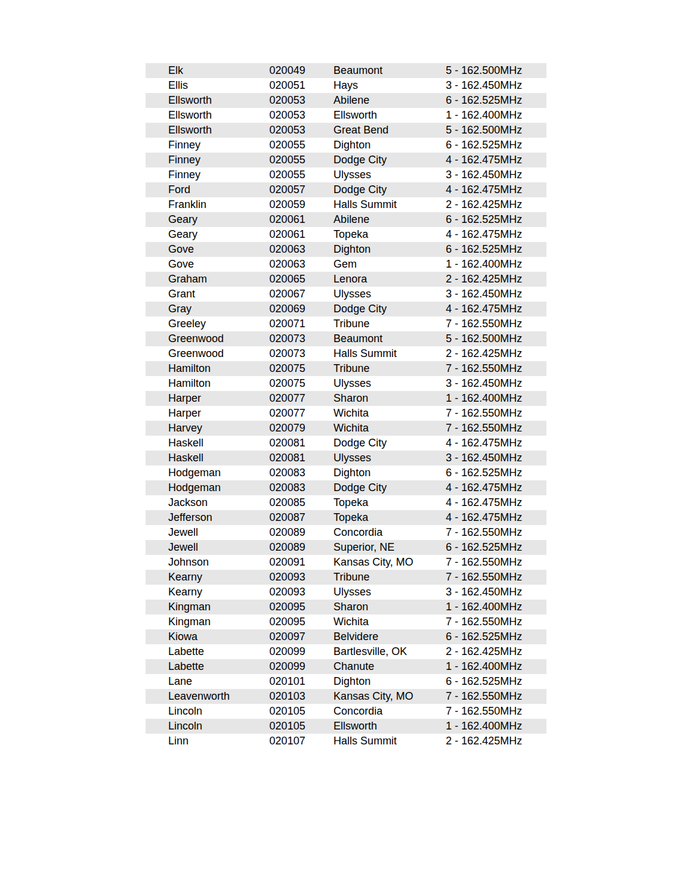| Elk | 020049 | Beaumont | 5 - 162.500MHz |
| Ellis | 020051 | Hays | 3 - 162.450MHz |
| Ellsworth | 020053 | Abilene | 6 - 162.525MHz |
| Ellsworth | 020053 | Ellsworth | 1 - 162.400MHz |
| Ellsworth | 020053 | Great Bend | 5 - 162.500MHz |
| Finney | 020055 | Dighton | 6 - 162.525MHz |
| Finney | 020055 | Dodge City | 4 - 162.475MHz |
| Finney | 020055 | Ulysses | 3 - 162.450MHz |
| Ford | 020057 | Dodge City | 4 - 162.475MHz |
| Franklin | 020059 | Halls Summit | 2 - 162.425MHz |
| Geary | 020061 | Abilene | 6 - 162.525MHz |
| Geary | 020061 | Topeka | 4 - 162.475MHz |
| Gove | 020063 | Dighton | 6 - 162.525MHz |
| Gove | 020063 | Gem | 1 - 162.400MHz |
| Graham | 020065 | Lenora | 2 - 162.425MHz |
| Grant | 020067 | Ulysses | 3 - 162.450MHz |
| Gray | 020069 | Dodge City | 4 - 162.475MHz |
| Greeley | 020071 | Tribune | 7 - 162.550MHz |
| Greenwood | 020073 | Beaumont | 5 - 162.500MHz |
| Greenwood | 020073 | Halls Summit | 2 - 162.425MHz |
| Hamilton | 020075 | Tribune | 7 - 162.550MHz |
| Hamilton | 020075 | Ulysses | 3 - 162.450MHz |
| Harper | 020077 | Sharon | 1 - 162.400MHz |
| Harper | 020077 | Wichita | 7 - 162.550MHz |
| Harvey | 020079 | Wichita | 7 - 162.550MHz |
| Haskell | 020081 | Dodge City | 4 - 162.475MHz |
| Haskell | 020081 | Ulysses | 3 - 162.450MHz |
| Hodgeman | 020083 | Dighton | 6 - 162.525MHz |
| Hodgeman | 020083 | Dodge City | 4 - 162.475MHz |
| Jackson | 020085 | Topeka | 4 - 162.475MHz |
| Jefferson | 020087 | Topeka | 4 - 162.475MHz |
| Jewell | 020089 | Concordia | 7 - 162.550MHz |
| Jewell | 020089 | Superior, NE | 6 - 162.525MHz |
| Johnson | 020091 | Kansas City, MO | 7 - 162.550MHz |
| Kearny | 020093 | Tribune | 7 - 162.550MHz |
| Kearny | 020093 | Ulysses | 3 - 162.450MHz |
| Kingman | 020095 | Sharon | 1 - 162.400MHz |
| Kingman | 020095 | Wichita | 7 - 162.550MHz |
| Kiowa | 020097 | Belvidere | 6 - 162.525MHz |
| Labette | 020099 | Bartlesville, OK | 2 - 162.425MHz |
| Labette | 020099 | Chanute | 1 - 162.400MHz |
| Lane | 020101 | Dighton | 6 - 162.525MHz |
| Leavenworth | 020103 | Kansas City, MO | 7 - 162.550MHz |
| Lincoln | 020105 | Concordia | 7 - 162.550MHz |
| Lincoln | 020105 | Ellsworth | 1 - 162.400MHz |
| Linn | 020107 | Halls Summit | 2 - 162.425MHz |